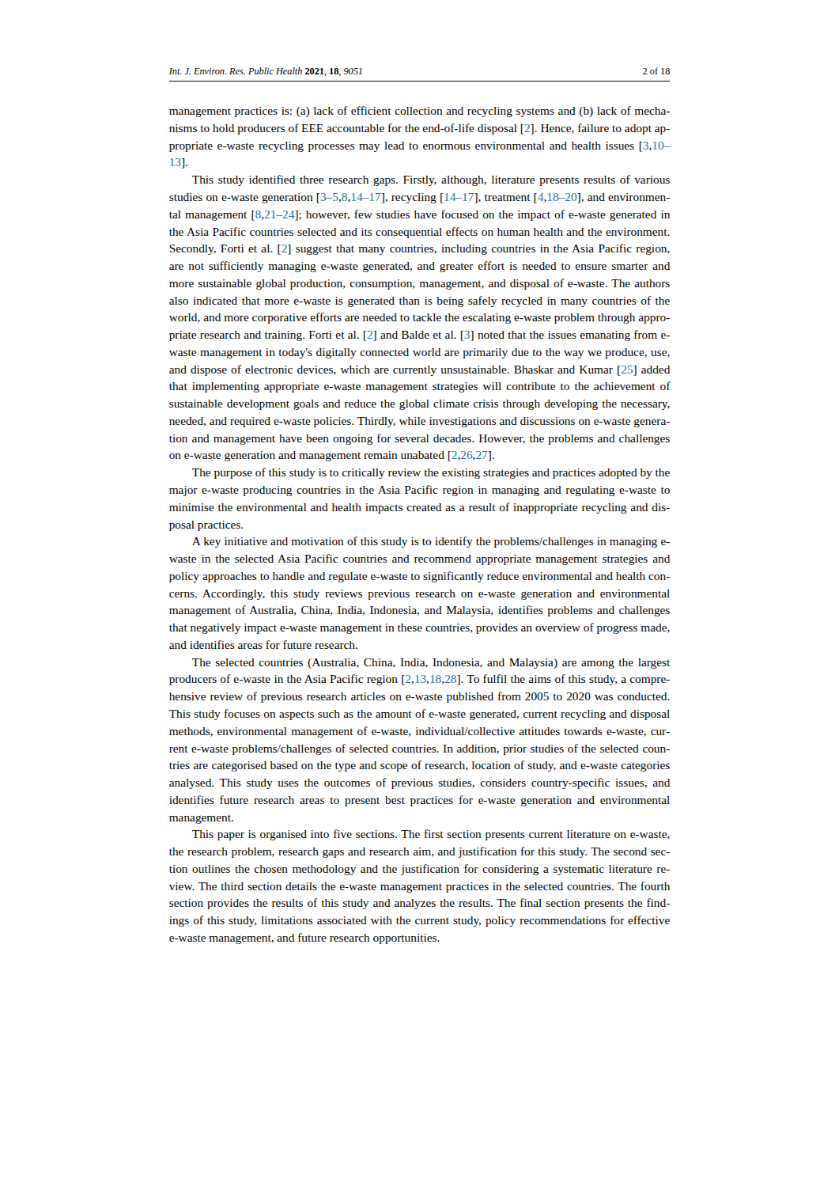Int. J. Environ. Res. Public Health 2021, 18, 9051 2 of 18
management practices is: (a) lack of efficient collection and recycling systems and (b) lack of mechanisms to hold producers of EEE accountable for the end-of-life disposal [2]. Hence, failure to adopt appropriate e-waste recycling processes may lead to enormous environmental and health issues [3,10–13].
This study identified three research gaps. Firstly, although, literature presents results of various studies on e-waste generation [3–5,8,14–17], recycling [14–17], treatment [4,18–20], and environmental management [8,21–24]; however, few studies have focused on the impact of e-waste generated in the Asia Pacific countries selected and its consequential effects on human health and the environment. Secondly, Forti et al. [2] suggest that many countries, including countries in the Asia Pacific region, are not sufficiently managing e-waste generated, and greater effort is needed to ensure smarter and more sustainable global production, consumption, management, and disposal of e-waste. The authors also indicated that more e-waste is generated than is being safely recycled in many countries of the world, and more corporative efforts are needed to tackle the escalating e-waste problem through appropriate research and training. Forti et al. [2] and Balde et al. [3] noted that the issues emanating from e-waste management in today's digitally connected world are primarily due to the way we produce, use, and dispose of electronic devices, which are currently unsustainable. Bhaskar and Kumar [25] added that implementing appropriate e-waste management strategies will contribute to the achievement of sustainable development goals and reduce the global climate crisis through developing the necessary, needed, and required e-waste policies. Thirdly, while investigations and discussions on e-waste generation and management have been ongoing for several decades. However, the problems and challenges on e-waste generation and management remain unabated [2,26,27].
The purpose of this study is to critically review the existing strategies and practices adopted by the major e-waste producing countries in the Asia Pacific region in managing and regulating e-waste to minimise the environmental and health impacts created as a result of inappropriate recycling and disposal practices.
A key initiative and motivation of this study is to identify the problems/challenges in managing e-waste in the selected Asia Pacific countries and recommend appropriate management strategies and policy approaches to handle and regulate e-waste to significantly reduce environmental and health concerns. Accordingly, this study reviews previous research on e-waste generation and environmental management of Australia, China, India, Indonesia, and Malaysia, identifies problems and challenges that negatively impact e-waste management in these countries, provides an overview of progress made, and identifies areas for future research.
The selected countries (Australia, China, India, Indonesia, and Malaysia) are among the largest producers of e-waste in the Asia Pacific region [2,13,18,28]. To fulfil the aims of this study, a comprehensive review of previous research articles on e-waste published from 2005 to 2020 was conducted. This study focuses on aspects such as the amount of e-waste generated, current recycling and disposal methods, environmental management of e-waste, individual/collective attitudes towards e-waste, current e-waste problems/challenges of selected countries. In addition, prior studies of the selected countries are categorised based on the type and scope of research, location of study, and e-waste categories analysed. This study uses the outcomes of previous studies, considers country-specific issues, and identifies future research areas to present best practices for e-waste generation and environmental management.
This paper is organised into five sections. The first section presents current literature on e-waste, the research problem, research gaps and research aim, and justification for this study. The second section outlines the chosen methodology and the justification for considering a systematic literature review. The third section details the e-waste management practices in the selected countries. The fourth section provides the results of this study and analyzes the results. The final section presents the findings of this study, limitations associated with the current study, policy recommendations for effective e-waste management, and future research opportunities.